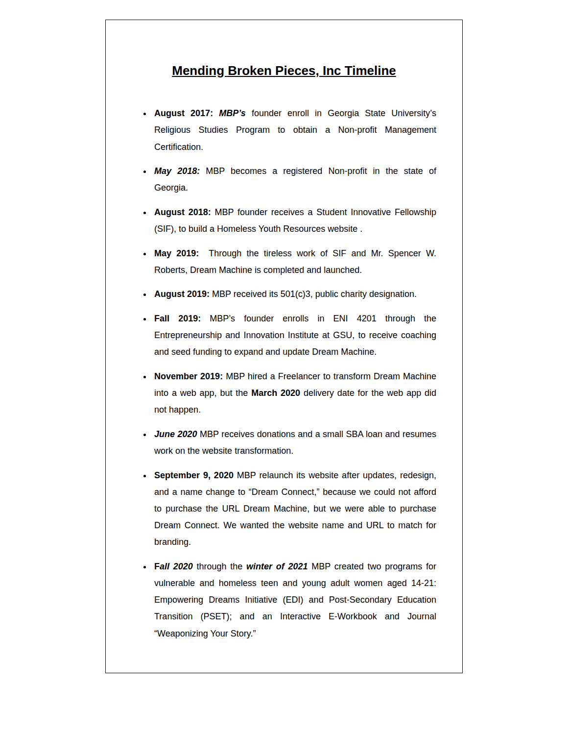Mending Broken Pieces, Inc Timeline
August 2017: MBP’s founder enroll in Georgia State University’s Religious Studies Program to obtain a Non-profit Management Certification.
May 2018: MBP becomes a registered Non-profit in the state of Georgia.
August 2018: MBP founder receives a Student Innovative Fellowship (SIF), to build a Homeless Youth Resources website .
May 2019: Through the tireless work of SIF and Mr. Spencer W. Roberts, Dream Machine is completed and launched.
August 2019: MBP received its 501(c)3, public charity designation.
Fall 2019: MBP’s founder enrolls in ENI 4201 through the Entrepreneurship and Innovation Institute at GSU, to receive coaching and seed funding to expand and update Dream Machine.
November 2019: MBP hired a Freelancer to transform Dream Machine into a web app, but the March 2020 delivery date for the web app did not happen.
June 2020 MBP receives donations and a small SBA loan and resumes work on the website transformation.
September 9, 2020 MBP relaunch its website after updates, redesign, and a name change to “Dream Connect,” because we could not afford to purchase the URL Dream Machine, but we were able to purchase Dream Connect. We wanted the website name and URL to match for branding.
Fall 2020 through the winter of 2021 MBP created two programs for vulnerable and homeless teen and young adult women aged 14-21: Empowering Dreams Initiative (EDI) and Post-Secondary Education Transition (PSET); and an Interactive E-Workbook and Journal “Weaponizing Your Story.”